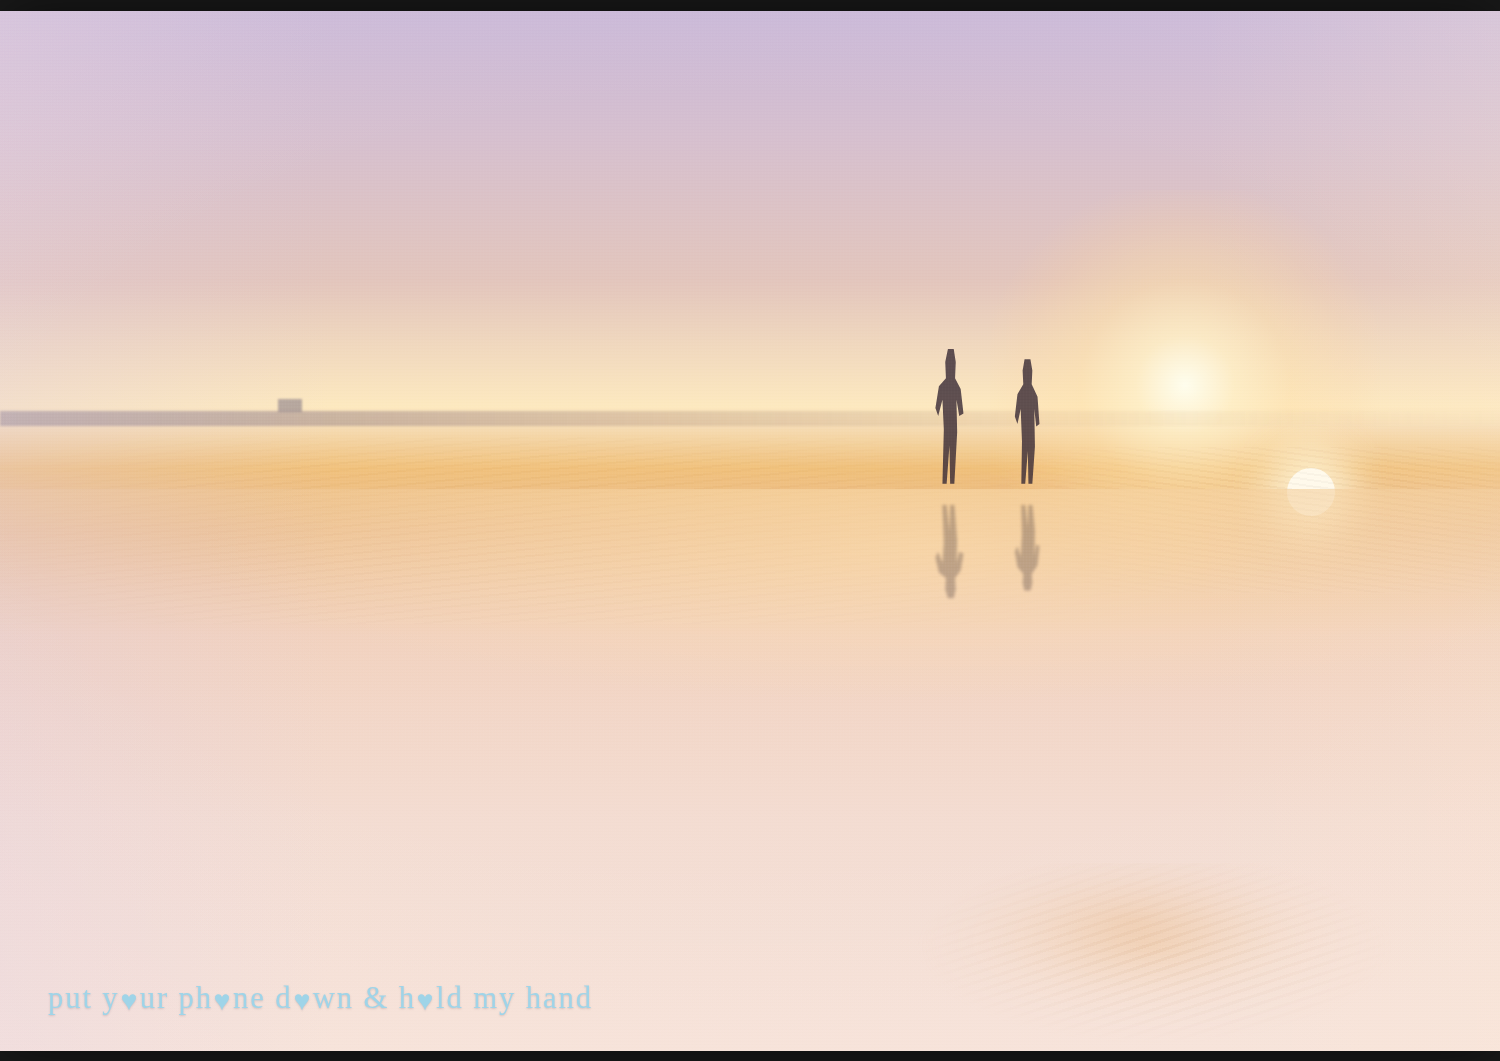put y♥ur ph♥ne d♥wn & h♥ld my hand